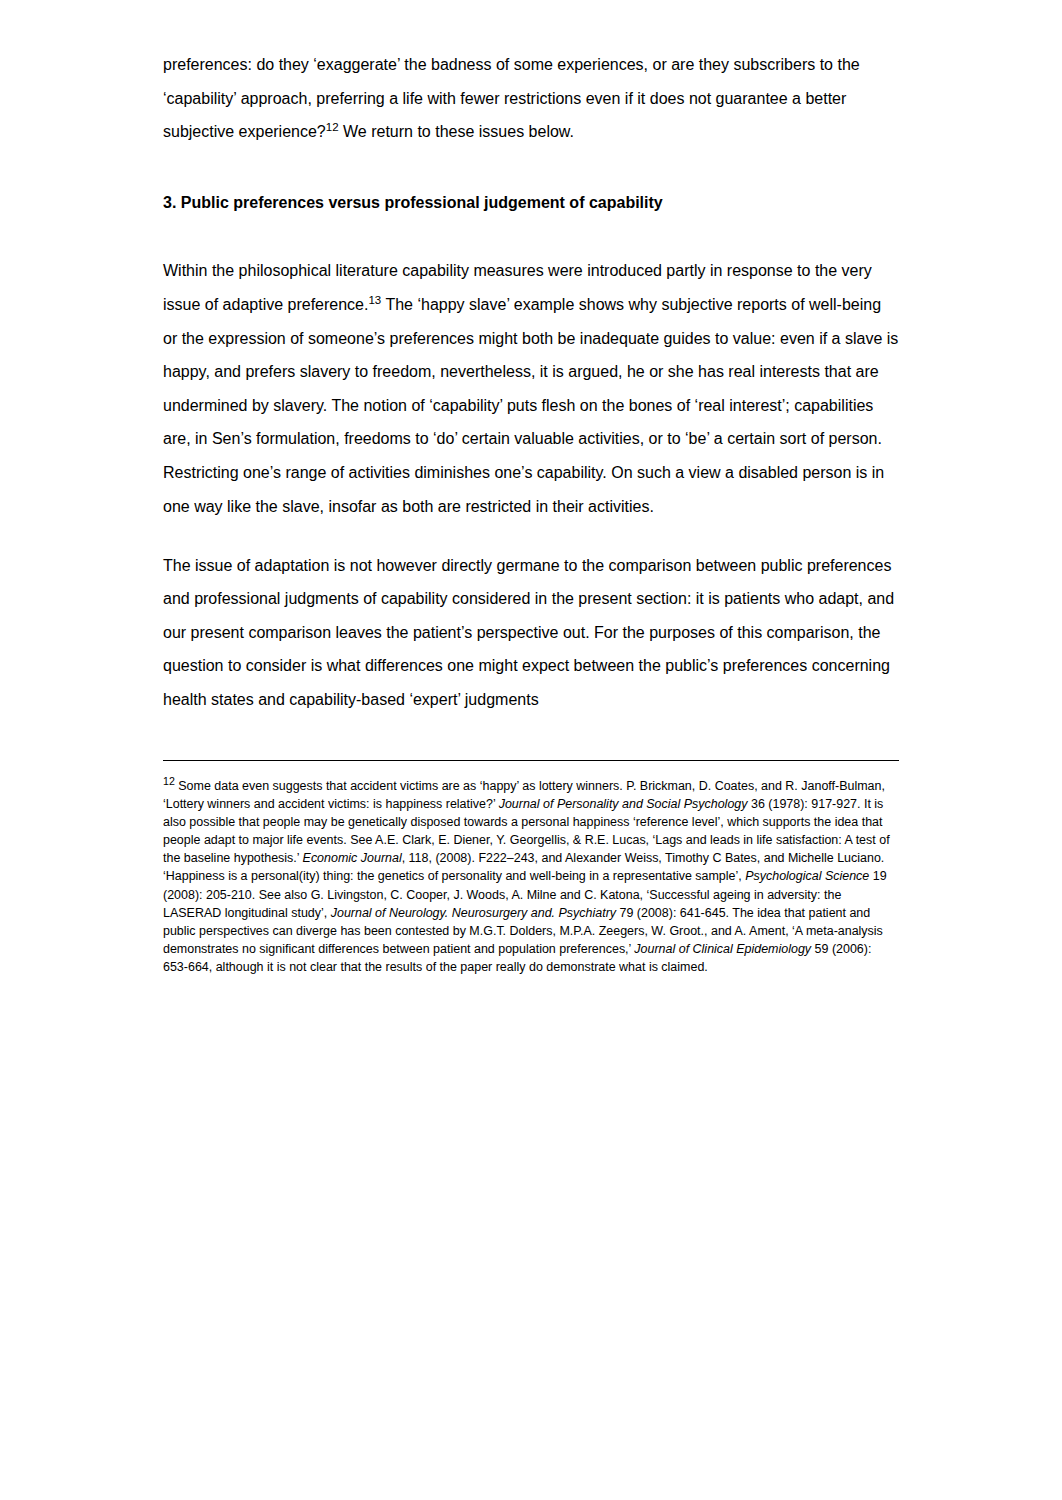preferences: do they ‘exaggerate’ the badness of some experiences, or are they subscribers to the ‘capability’ approach, preferring a life with fewer restrictions even if it does not guarantee a better subjective experience?12 We return to these issues below.
3. Public preferences versus professional judgement of capability
Within the philosophical literature capability measures were introduced partly in response to the very issue of adaptive preference.13 The ‘happy slave’ example shows why subjective reports of well-being or the expression of someone’s preferences might both be inadequate guides to value: even if a slave is happy, and prefers slavery to freedom, nevertheless, it is argued, he or she has real interests that are undermined by slavery. The notion of ‘capability’ puts flesh on the bones of ‘real interest’; capabilities are, in Sen’s formulation, freedoms to ‘do’ certain valuable activities, or to ‘be’ a certain sort of person. Restricting one’s range of activities diminishes one’s capability. On such a view a disabled person is in one way like the slave, insofar as both are restricted in their activities.
The issue of adaptation is not however directly germane to the comparison between public preferences and professional judgments of capability considered in the present section: it is patients who adapt, and our present comparison leaves the patient’s perspective out. For the purposes of this comparison, the question to consider is what differences one might expect between the public’s preferences concerning health states and capability-based ‘expert’ judgments
12 Some data even suggests that accident victims are as ‘happy’ as lottery winners. P. Brickman, D. Coates, and R. Janoff-Bulman, ‘Lottery winners and accident victims: is happiness relative?’ Journal of Personality and Social Psychology 36 (1978): 917-927. It is also possible that people may be genetically disposed towards a personal happiness ‘reference level’, which supports the idea that people adapt to major life events. See A.E. Clark, E. Diener, Y. Georgellis, & R.E. Lucas, ‘Lags and leads in life satisfaction: A test of the baseline hypothesis.’ Economic Journal, 118, (2008). F222–243, and Alexander Weiss, Timothy C Bates, and Michelle Luciano. ‘Happiness is a personal(ity) thing: the genetics of personality and well-being in a representative sample’, Psychological Science 19 (2008): 205-210. See also G. Livingston, C. Cooper, J. Woods, A. Milne and C. Katona, ‘Successful ageing in adversity: the LASERAD longitudinal study’, Journal of Neurology. Neurosurgery and. Psychiatry 79 (2008): 641-645. The idea that patient and public perspectives can diverge has been contested by M.G.T. Dolders, M.P.A. Zeegers, W. Groot., and A. Ament, ‘A meta-analysis demonstrates no significant differences between patient and population preferences,’ Journal of Clinical Epidemiology 59 (2006): 653-664, although it is not clear that the results of the paper really do demonstrate what is claimed.